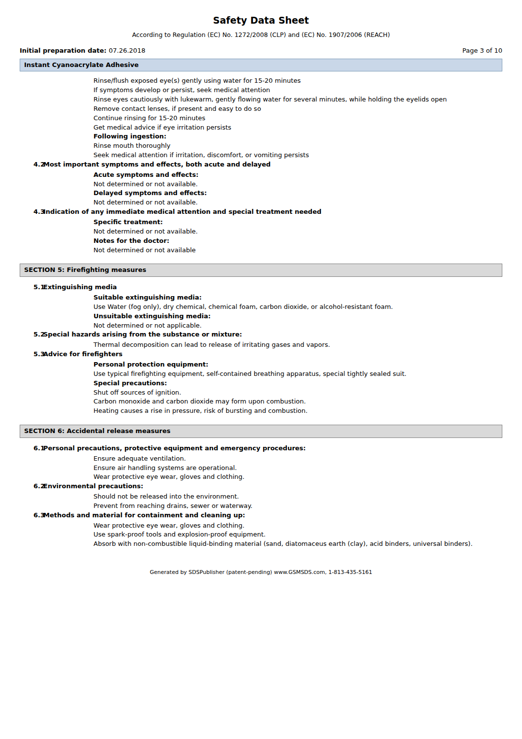Safety Data Sheet
According to Regulation (EC) No. 1272/2008 (CLP) and (EC) No. 1907/2006 (REACH)
Initial preparation date: 07.26.2018
Page 3 of 10
Instant Cyanoacrylate Adhesive
Rinse/flush exposed eye(s) gently using water for 15-20 minutes
If symptoms develop or persist, seek medical attention
Rinse eyes cautiously with lukewarm, gently flowing water for several minutes, while holding the eyelids open
Remove contact lenses, if present and easy to do so
Continue rinsing for 15-20 minutes
Get medical advice if eye irritation persists
Following ingestion:
Rinse mouth thoroughly
Seek medical attention if irritation, discomfort, or vomiting persists
4.2
Most important symptoms and effects, both acute and delayed
Acute symptoms and effects:
Not determined or not available.
Delayed symptoms and effects:
Not determined or not available.
4.3
Indication of any immediate medical attention and special treatment needed
Specific treatment:
Not determined or not available.
Notes for the doctor:
Not determined or not available
SECTION 5: Firefighting measures
5.1
Extinguishing media
Suitable extinguishing media:
Use Water (fog only), dry chemical, chemical foam, carbon dioxide, or alcohol-resistant foam.
Unsuitable extinguishing media:
Not determined or not applicable.
5.2
Special hazards arising from the substance or mixture:
Thermal decomposition can lead to release of irritating gases and vapors.
5.3
Advice for firefighters
Personal protection equipment:
Use typical firefighting equipment, self-contained breathing apparatus, special tightly sealed suit.
Special precautions:
Shut off sources of ignition.
Carbon monoxide and carbon dioxide may form upon combustion.
Heating causes a rise in pressure, risk of bursting and combustion.
SECTION 6: Accidental release measures
6.1
Personal precautions, protective equipment and emergency procedures:
Ensure adequate ventilation.
Ensure air handling systems are operational.
Wear protective eye wear, gloves and clothing.
6.2
Environmental precautions:
Should not be released into the environment.
Prevent from reaching drains, sewer or waterway.
6.3
Methods and material for containment and cleaning up:
Wear protective eye wear, gloves and clothing.
Use spark-proof tools and explosion-proof equipment.
Absorb with non-combustible liquid-binding material (sand, diatomaceus earth (clay), acid binders, universal binders).
Generated by SDSPublisher (patent-pending) www.GSMSDS.com, 1-813-435-5161